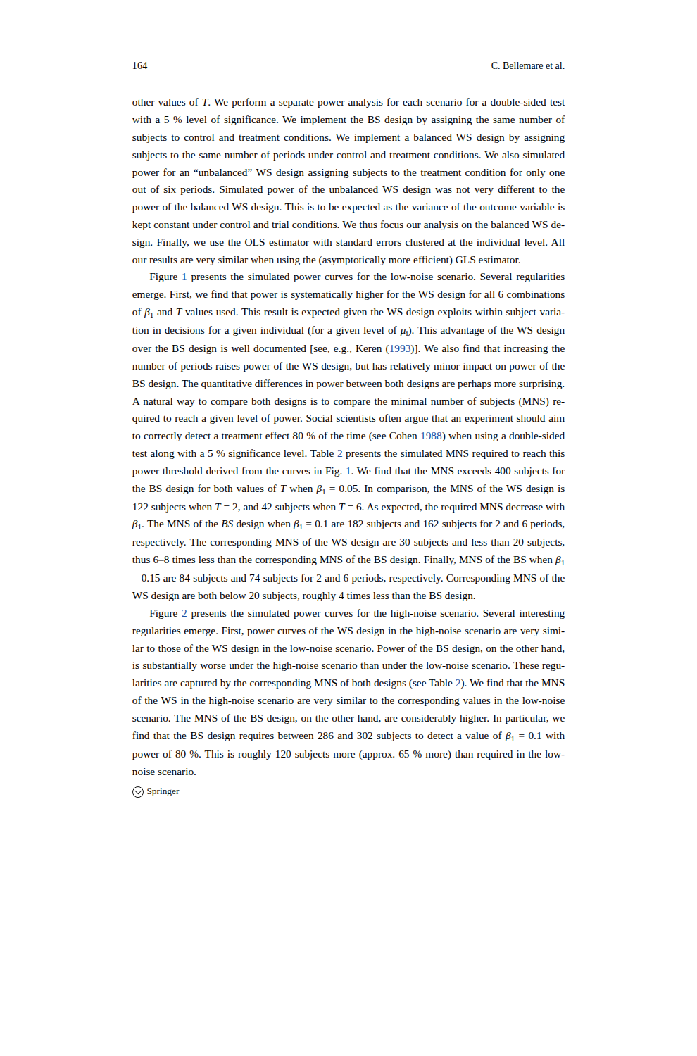164 C. Bellemare et al.
other values of T. We perform a separate power analysis for each scenario for a double-sided test with a 5 % level of significance. We implement the BS design by assigning the same number of subjects to control and treatment conditions. We implement a balanced WS design by assigning subjects to the same number of periods under control and treatment conditions. We also simulated power for an “unbalanced” WS design assigning subjects to the treatment condition for only one out of six periods. Simulated power of the unbalanced WS design was not very different to the power of the balanced WS design. This is to be expected as the variance of the outcome variable is kept constant under control and trial conditions. We thus focus our analysis on the balanced WS design. Finally, we use the OLS estimator with standard errors clustered at the individual level. All our results are very similar when using the (asymptotically more efficient) GLS estimator.
Figure 1 presents the simulated power curves for the low-noise scenario. Several regularities emerge. First, we find that power is systematically higher for the WS design for all 6 combinations of β 1 and T values used. This result is expected given the WS design exploits within subject variation in decisions for a given individual (for a given level of μi). This advantage of the WS design over the BS design is well documented [see, e.g., Keren (1993)]. We also find that increasing the number of periods raises power of the WS design, but has relatively minor impact on power of the BS design. The quantitative differences in power between both designs are perhaps more surprising. A natural way to compare both designs is to compare the minimal number of subjects (MNS) required to reach a given level of power. Social scientists often argue that an experiment should aim to correctly detect a treatment effect 80 % of the time (see Cohen 1988) when using a double-sided test along with a 5 % significance level. Table 2 presents the simulated MNS required to reach this power threshold derived from the curves in Fig. 1. We find that the MNS exceeds 400 subjects for the BS design for both values of T when β 1 = 0.05. In comparison, the MNS of the WS design is 122 subjects when T = 2, and 42 subjects when T = 6. As expected, the required MNS decrease with β 1. The MNS of the BS design when β 1 = 0.1 are 182 subjects and 162 subjects for 2 and 6 periods, respectively. The corresponding MNS of the WS design are 30 subjects and less than 20 subjects, thus 6–8 times less than the corresponding MNS of the BS design. Finally, MNS of the BS when β 1 = 0.15 are 84 subjects and 74 subjects for 2 and 6 periods, respectively. Corresponding MNS of the WS design are both below 20 subjects, roughly 4 times less than the BS design.
Figure 2 presents the simulated power curves for the high-noise scenario. Several interesting regularities emerge. First, power curves of the WS design in the high-noise scenario are very similar to those of the WS design in the low-noise scenario. Power of the BS design, on the other hand, is substantially worse under the high-noise scenario than under the low-noise scenario. These regularities are captured by the corresponding MNS of both designs (see Table 2). We find that the MNS of the WS in the high-noise scenario are very similar to the corresponding values in the low-noise scenario. The MNS of the BS design, on the other hand, are considerably higher. In particular, we find that the BS design requires between 286 and 302 subjects to detect a value of β 1 = 0.1 with power of 80 %. This is roughly 120 subjects more (approx. 65 % more) than required in the low-noise scenario.
Springer